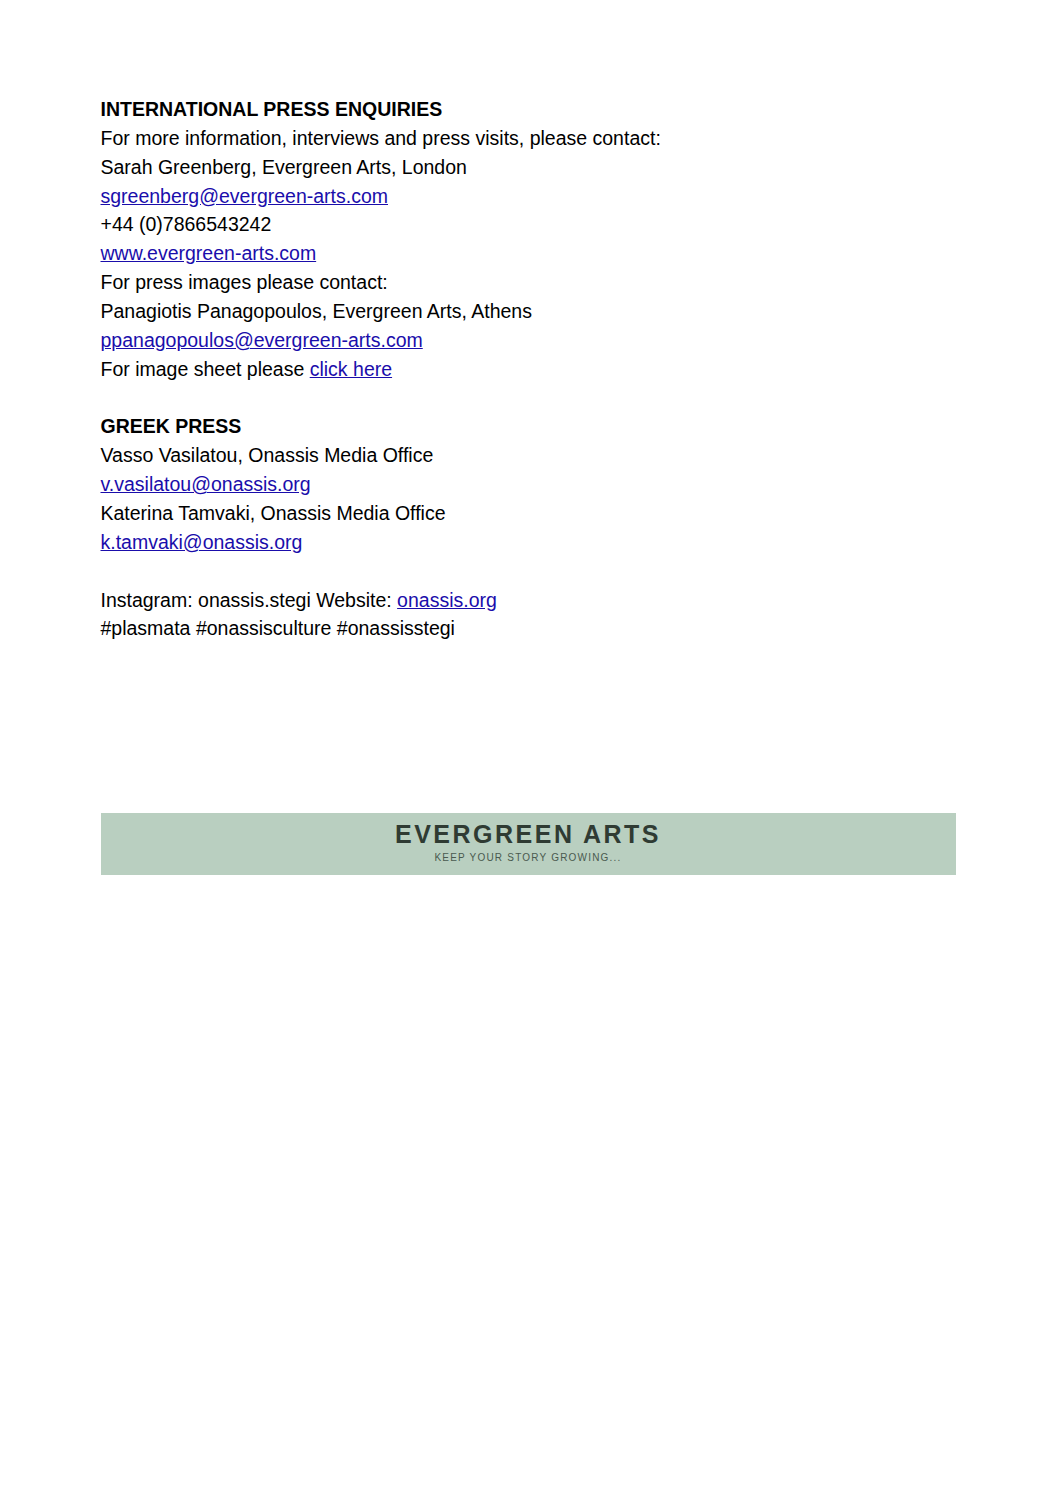INTERNATIONAL PRESS ENQUIRIES
For more information, interviews and press visits, please contact:
Sarah Greenberg, Evergreen Arts, London
sgreenberg@evergreen-arts.com
+44 (0)7866543242
www.evergreen-arts.com
For press images please contact:
Panagiotis Panagopoulos, Evergreen Arts, Athens
ppanagopoulos@evergreen-arts.com
For image sheet please click here
GREEK PRESS
Vasso Vasilatou, Onassis Media Office
v.vasilatou@onassis.org
Katerina Tamvaki, Onassis Media Office
k.tamvaki@onassis.org
Instagram: onassis.stegi Website: onassis.org
#plasmata #onassisculture #onassisstegi
EVERGREEN ARTS
KEEP YOUR STORY GROWING...